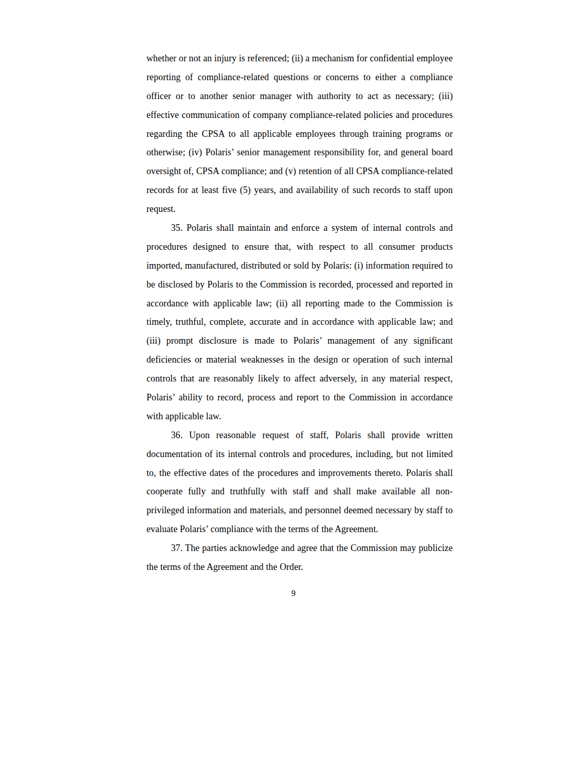whether or not an injury is referenced; (ii) a mechanism for confidential employee reporting of compliance-related questions or concerns to either a compliance officer or to another senior manager with authority to act as necessary; (iii) effective communication of company compliance-related policies and procedures regarding the CPSA to all applicable employees through training programs or otherwise; (iv) Polaris’ senior management responsibility for, and general board oversight of, CPSA compliance; and (v) retention of all CPSA compliance-related records for at least five (5) years, and availability of such records to staff upon request.
35. Polaris shall maintain and enforce a system of internal controls and procedures designed to ensure that, with respect to all consumer products imported, manufactured, distributed or sold by Polaris: (i) information required to be disclosed by Polaris to the Commission is recorded, processed and reported in accordance with applicable law; (ii) all reporting made to the Commission is timely, truthful, complete, accurate and in accordance with applicable law; and (iii) prompt disclosure is made to Polaris’ management of any significant deficiencies or material weaknesses in the design or operation of such internal controls that are reasonably likely to affect adversely, in any material respect, Polaris’ ability to record, process and report to the Commission in accordance with applicable law.
36. Upon reasonable request of staff, Polaris shall provide written documentation of its internal controls and procedures, including, but not limited to, the effective dates of the procedures and improvements thereto. Polaris shall cooperate fully and truthfully with staff and shall make available all non-privileged information and materials, and personnel deemed necessary by staff to evaluate Polaris’ compliance with the terms of the Agreement.
37. The parties acknowledge and agree that the Commission may publicize the terms of the Agreement and the Order.
9